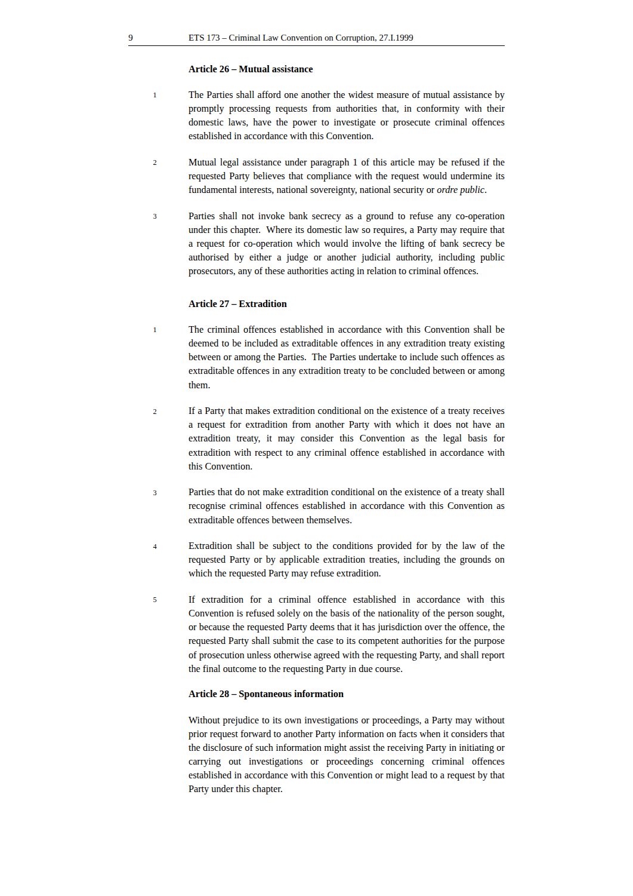9
ETS 173 – Criminal Law Convention on Corruption, 27.I.1999
Article 26 – Mutual assistance
1
The Parties shall afford one another the widest measure of mutual assistance by promptly processing requests from authorities that, in conformity with their domestic laws, have the power to investigate or prosecute criminal offences established in accordance with this Convention.
2
Mutual legal assistance under paragraph 1 of this article may be refused if the requested Party believes that compliance with the request would undermine its fundamental interests, national sovereignty, national security or ordre public.
3
Parties shall not invoke bank secrecy as a ground to refuse any co-operation under this chapter. Where its domestic law so requires, a Party may require that a request for co-operation which would involve the lifting of bank secrecy be authorised by either a judge or another judicial authority, including public prosecutors, any of these authorities acting in relation to criminal offences.
Article 27 – Extradition
1
The criminal offences established in accordance with this Convention shall be deemed to be included as extraditable offences in any extradition treaty existing between or among the Parties. The Parties undertake to include such offences as extraditable offences in any extradition treaty to be concluded between or among them.
2
If a Party that makes extradition conditional on the existence of a treaty receives a request for extradition from another Party with which it does not have an extradition treaty, it may consider this Convention as the legal basis for extradition with respect to any criminal offence established in accordance with this Convention.
3
Parties that do not make extradition conditional on the existence of a treaty shall recognise criminal offences established in accordance with this Convention as extraditable offences between themselves.
4
Extradition shall be subject to the conditions provided for by the law of the requested Party or by applicable extradition treaties, including the grounds on which the requested Party may refuse extradition.
5
If extradition for a criminal offence established in accordance with this Convention is refused solely on the basis of the nationality of the person sought, or because the requested Party deems that it has jurisdiction over the offence, the requested Party shall submit the case to its competent authorities for the purpose of prosecution unless otherwise agreed with the requesting Party, and shall report the final outcome to the requesting Party in due course.
Article 28 – Spontaneous information
Without prejudice to its own investigations or proceedings, a Party may without prior request forward to another Party information on facts when it considers that the disclosure of such information might assist the receiving Party in initiating or carrying out investigations or proceedings concerning criminal offences established in accordance with this Convention or might lead to a request by that Party under this chapter.